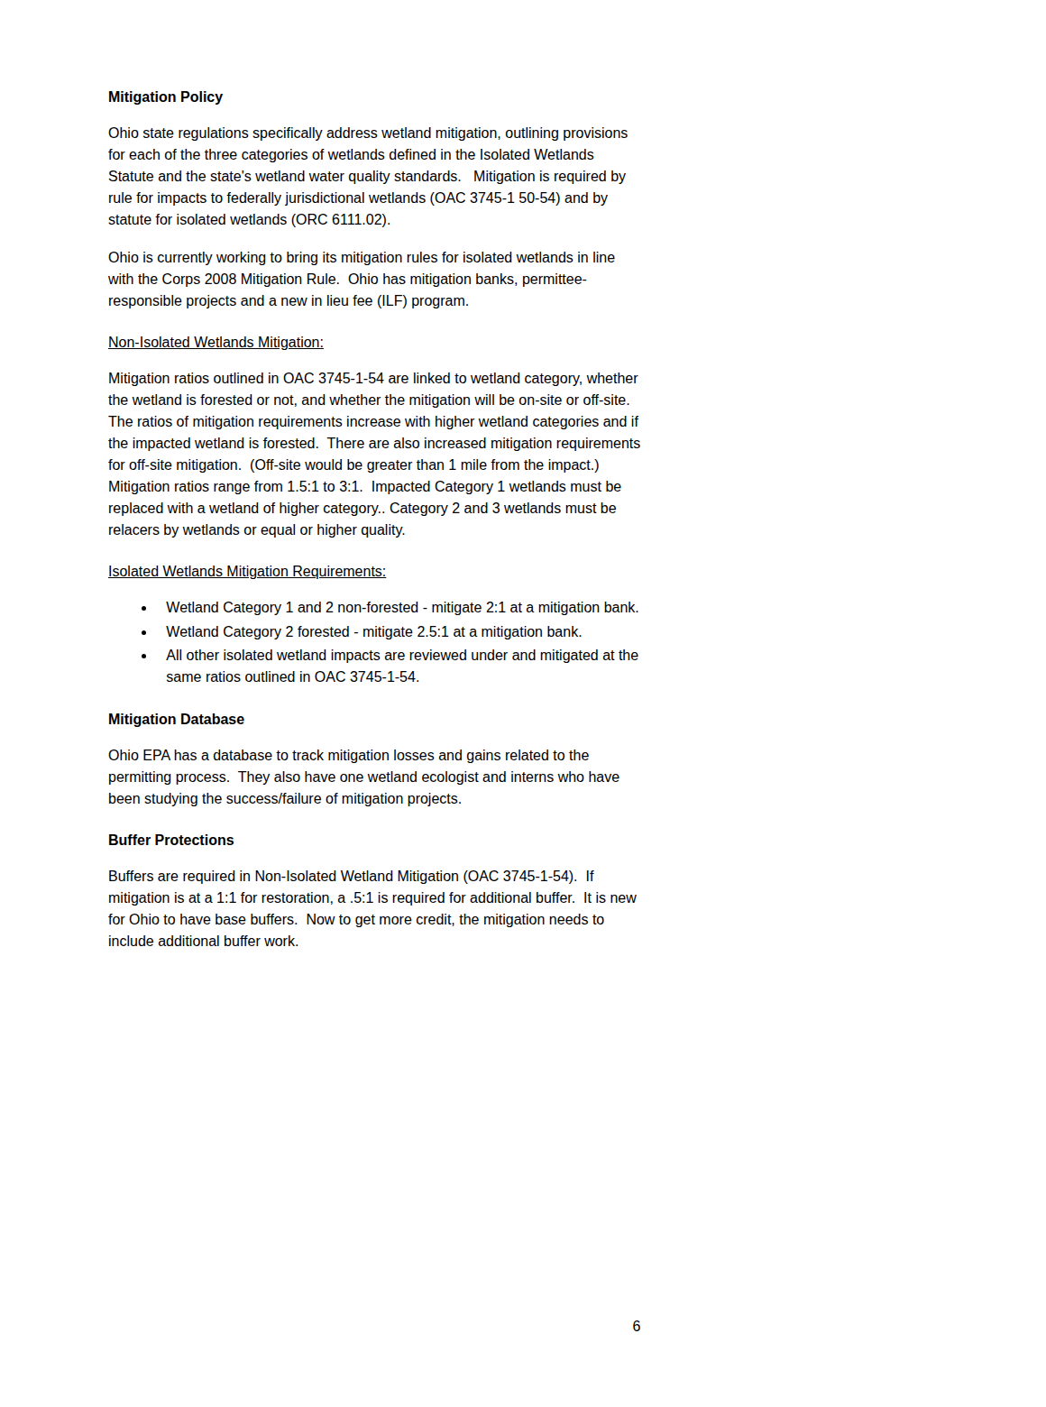Mitigation Policy
Ohio state regulations specifically address wetland mitigation, outlining provisions for each of the three categories of wetlands defined in the Isolated Wetlands Statute and the state's wetland water quality standards. Mitigation is required by rule for impacts to federally jurisdictional wetlands (OAC 3745-1 50-54) and by statute for isolated wetlands (ORC 6111.02).
Ohio is currently working to bring its mitigation rules for isolated wetlands in line with the Corps 2008 Mitigation Rule. Ohio has mitigation banks, permittee-responsible projects and a new in lieu fee (ILF) program.
Non-Isolated Wetlands Mitigation:
Mitigation ratios outlined in OAC 3745-1-54 are linked to wetland category, whether the wetland is forested or not, and whether the mitigation will be on-site or off-site. The ratios of mitigation requirements increase with higher wetland categories and if the impacted wetland is forested. There are also increased mitigation requirements for off-site mitigation. (Off-site would be greater than 1 mile from the impact.) Mitigation ratios range from 1.5:1 to 3:1. Impacted Category 1 wetlands must be replaced with a wetland of higher category.. Category 2 and 3 wetlands must be relacers by wetlands or equal or higher quality.
Isolated Wetlands Mitigation Requirements:
Wetland Category 1 and 2 non-forested - mitigate 2:1 at a mitigation bank.
Wetland Category 2 forested - mitigate 2.5:1 at a mitigation bank.
All other isolated wetland impacts are reviewed under and mitigated at the same ratios outlined in OAC 3745-1-54.
Mitigation Database
Ohio EPA has a database to track mitigation losses and gains related to the permitting process. They also have one wetland ecologist and interns who have been studying the success/failure of mitigation projects.
Buffer Protections
Buffers are required in Non-Isolated Wetland Mitigation (OAC 3745-1-54). If mitigation is at a 1:1 for restoration, a .5:1 is required for additional buffer. It is new for Ohio to have base buffers. Now to get more credit, the mitigation needs to include additional buffer work.
6